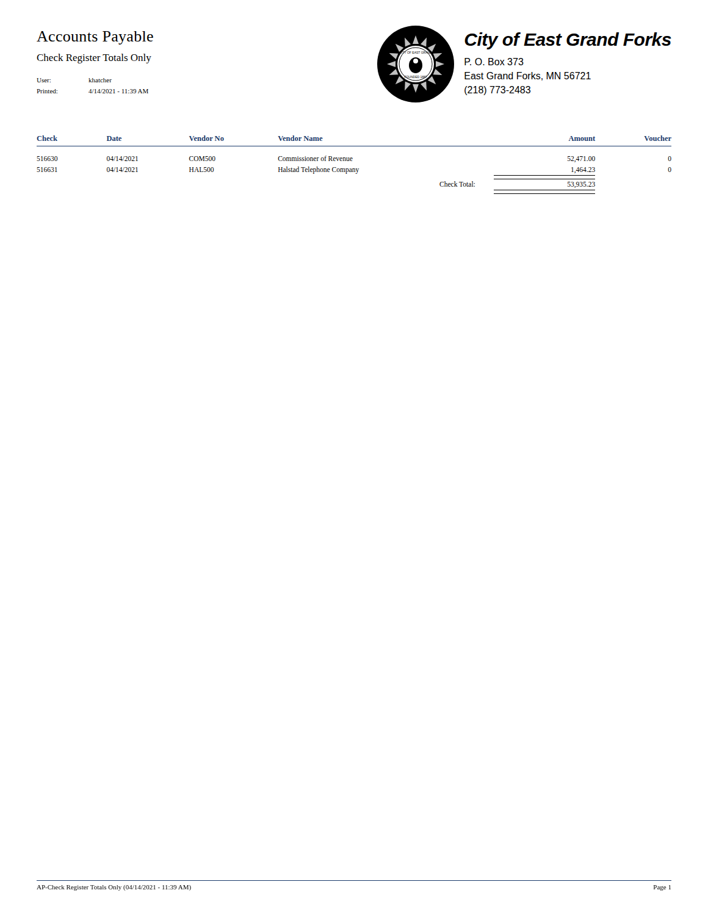Accounts Payable
Check Register Totals Only
User: khatcher
Printed: 4/14/2021 - 11:39 AM
CITY OF EAST GRAND FOUNDED 1887
City of East Grand Forks
P. O. Box 373
East Grand Forks, MN 56721
(218) 773-2483
| Check | Date | Vendor No | Vendor Name | Amount | Voucher |
| --- | --- | --- | --- | --- | --- |
| 516630 | 04/14/2021 | COM500 | Commissioner of Revenue | 52,471.00 | 0 |
| 516631 | 04/14/2021 | HAL500 | Halstad Telephone Company | 1,464.23 | 0 |
| Check Total: | 53,935.23 | |
AP-Check Register Totals Only (04/14/2021 - 11:39 AM) Page 1